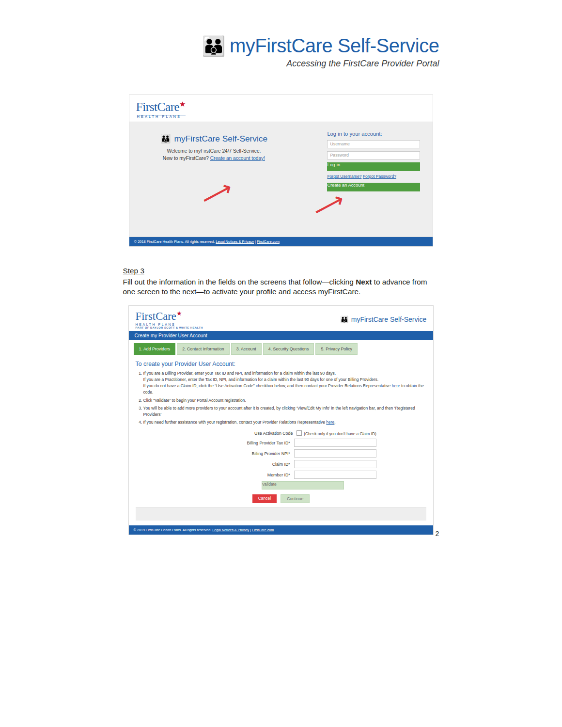👪 myFirstCare Self-Service
Accessing the FirstCare Provider Portal
FirstCare★
HEALTH PLANS
👪 myFirstCare Self-Service
Welcome to myFirstCare 24/7 Self-Service.
New to myFirstCare? Create an account today!
Log in to your account:
Username
Password
Log in
Forgot Username? Forgot Password?
Create an Account
⟶ ⟶
© 2018 FirstCare Health Plans. All rights reserved. Legal Notices & Privacy | FirstCare.com
Step 3
Fill out the information in the fields on the screens that follow—clicking Next to advance from one screen to the next—to activate your profile and access myFirstCare.
FirstCare★
HEALTH PLANS
PART OF BAYLOR SCOTT & WHITE HEALTH
👪 myFirstCare Self-Service
Create my Provider User Account
1. Add Providers
2. Contact Information
3. Account
4. Security Questions
5. Privacy Policy
To create your Provider User Account:
If you are a Billing Provider, enter your Tax ID and NPI, and information for a claim within the last 90 days. If you are a Practitioner, enter the Tax ID, NPI, and information for a claim within the last 90 days for one of your Billing Providers. If you do not have a Claim ID, click the “Use Activation Code” checkbox below, and then contact your Provider Relations Representative here to obtain the code.
Click “Validate” to begin your Portal Account registration.
You will be able to add more providers to your account after it is created, by clicking ‘View/Edit My Info’ in the left navigation bar, and then ‘Registered Providers’
If you need further assistance with your registration, contact your Provider Relations Representative here.
Use Activation Code
(Check only if you don’t have a Claim ID)
Billing Provider Tax ID*
Billing Provider NPI*
Claim ID*
Member ID*
Validate
Cancel
Continue
© 2019 FirstCare Health Plans. All rights reserved. Legal Notices & Privacy | FirstCare.com
2